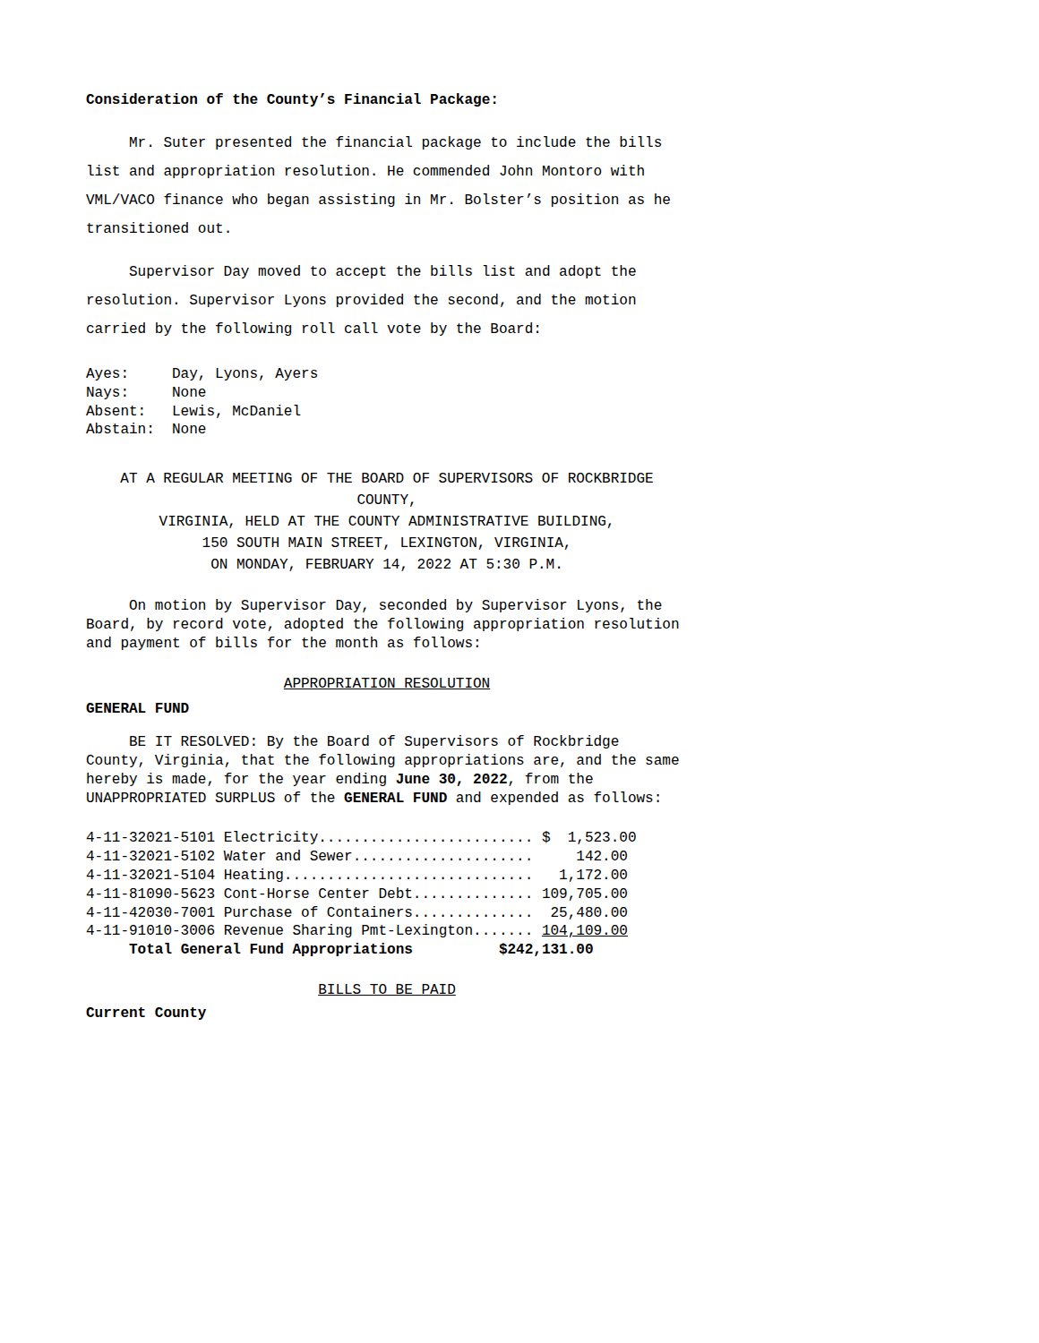Consideration of the County’s Financial Package:
Mr. Suter presented the financial package to include the bills list and appropriation resolution. He commended John Montoro with VML/VACO finance who began assisting in Mr. Bolster’s position as he transitioned out.
Supervisor Day moved to accept the bills list and adopt the resolution. Supervisor Lyons provided the second, and the motion carried by the following roll call vote by the Board:
Ayes: Day, Lyons, Ayers Nays: None Absent: Lewis, McDaniel Abstain: None
AT A REGULAR MEETING OF THE BOARD OF SUPERVISORS OF ROCKBRIDGE COUNTY,
VIRGINIA, HELD AT THE COUNTY ADMINISTRATIVE BUILDING,
150 SOUTH MAIN STREET, LEXINGTON, VIRGINIA,
ON MONDAY, FEBRUARY 14, 2022 AT 5:30 P.M.
On motion by Supervisor Day, seconded by Supervisor Lyons, the Board, by record vote, adopted the following appropriation resolution and payment of bills for the month as follows:
APPROPRIATION RESOLUTION
GENERAL FUND
BE IT RESOLVED: By the Board of Supervisors of Rockbridge County, Virginia, that the following appropriations are, and the same hereby is made, for the year ending June 30, 2022, from the UNAPPROPRIATED SURPLUS of the GENERAL FUND and expended as follows:
4-11-32021-5101 Electricity......................... $ 1,523.00 4-11-32021-5102 Water and Sewer..................... 142.00 4-11-32021-5104 Heating............................. 1,172.00 4-11-81090-5623 Cont-Horse Center Debt.............. 109,705.00 4-11-42030-7001 Purchase of Containers.............. 25,480.00 4-11-91010-3006 Revenue Sharing Pmt-Lexington....... 104,109.00 Total General Fund Appropriations $242,131.00
BILLS TO BE PAID
Current County